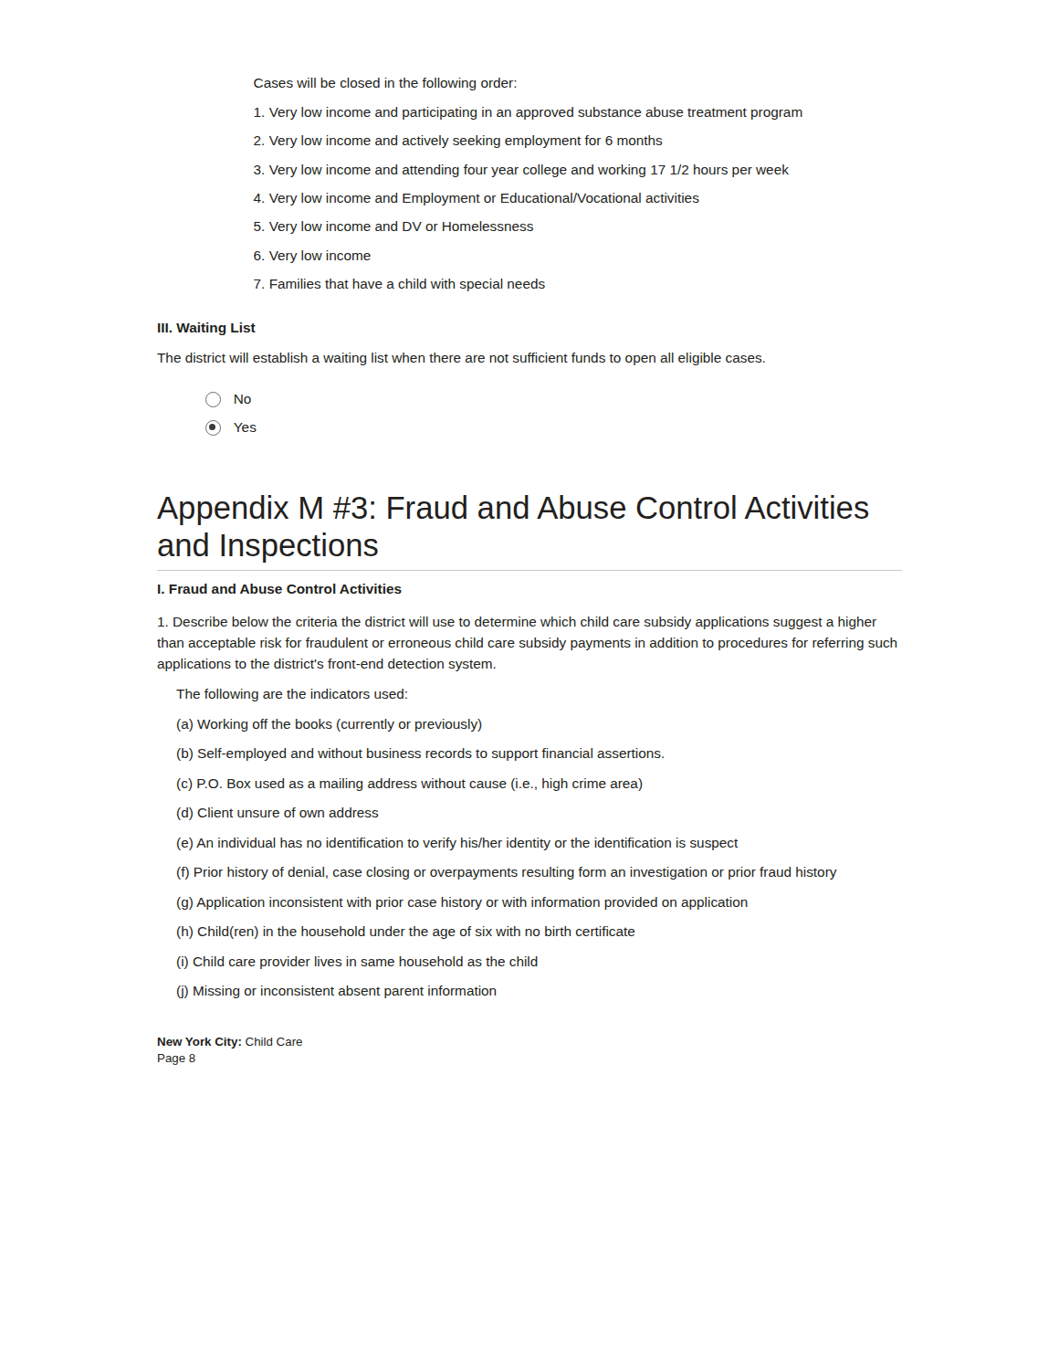Cases will be closed in the following order:
1. Very low income and participating in an approved substance abuse treatment program
2. Very low income and actively seeking employment for 6 months
3. Very low income and attending four year college and working 17 1/2 hours per week
4. Very low income and Employment or Educational/Vocational activities
5. Very low income and DV or Homelessness
6. Very low income
7. Families that have a child with special needs
III. Waiting List
The district will establish a waiting list when there are not sufficient funds to open all eligible cases.
No
Yes
Appendix M #3: Fraud and Abuse Control Activities and Inspections
I. Fraud and Abuse Control Activities
1. Describe below the criteria the district will use to determine which child care subsidy applications suggest a higher than acceptable risk for fraudulent or erroneous child care subsidy payments in addition to procedures for referring such applications to the district's front-end detection system.
The following are the indicators used:
(a) Working off the books (currently or previously)
(b) Self-employed and without business records to support financial assertions.
(c) P.O. Box used as a mailing address without cause (i.e., high crime area)
(d) Client unsure of own address
(e) An individual has no identification to verify his/her identity or the identification is suspect
(f) Prior history of denial, case closing or overpayments resulting form an investigation or prior fraud history
(g) Application inconsistent with prior case history or with information provided on application
(h) Child(ren) in the household under the age of six with no birth certificate
(i) Child care provider lives in same household as the child
(j) Missing or inconsistent absent parent information
New York City: Child Care
Page 8